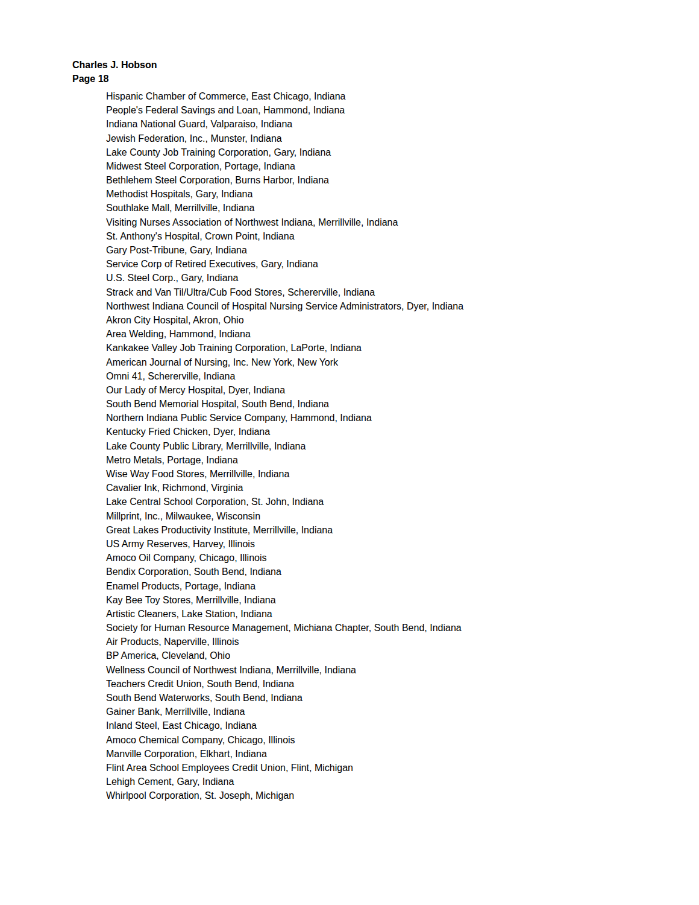Charles J. Hobson Page 18
Hispanic Chamber of Commerce, East Chicago, Indiana
People's Federal Savings and Loan, Hammond, Indiana
Indiana National Guard, Valparaiso, Indiana
Jewish Federation, Inc., Munster, Indiana
Lake County Job Training Corporation, Gary, Indiana
Midwest Steel Corporation, Portage, Indiana
Bethlehem Steel Corporation, Burns Harbor, Indiana
Methodist Hospitals, Gary, Indiana
Southlake Mall, Merrillville, Indiana
Visiting Nurses Association of Northwest Indiana, Merrillville, Indiana
St. Anthony's Hospital, Crown Point, Indiana
Gary Post-Tribune, Gary, Indiana
Service Corp of Retired Executives, Gary, Indiana
U.S. Steel Corp., Gary, Indiana
Strack and Van Til/Ultra/Cub Food Stores, Schererville, Indiana
Northwest Indiana Council of Hospital Nursing Service Administrators, Dyer, Indiana
Akron City Hospital, Akron, Ohio
Area Welding, Hammond, Indiana
Kankakee Valley Job Training Corporation, LaPorte, Indiana
American Journal of Nursing, Inc. New York, New York
Omni 41, Schererville, Indiana
Our Lady of Mercy Hospital, Dyer, Indiana
South Bend Memorial Hospital, South Bend, Indiana
Northern Indiana Public Service Company, Hammond, Indiana
Kentucky Fried Chicken, Dyer, Indiana
Lake County Public Library, Merrillville, Indiana
Metro Metals, Portage, Indiana
Wise Way Food Stores, Merrillville, Indiana
Cavalier Ink, Richmond, Virginia
Lake Central School Corporation, St. John, Indiana
Millprint, Inc., Milwaukee, Wisconsin
Great Lakes Productivity Institute, Merrillville, Indiana
US Army Reserves, Harvey, Illinois
Amoco Oil Company, Chicago, Illinois
Bendix Corporation, South Bend, Indiana
Enamel Products, Portage, Indiana
Kay Bee Toy Stores, Merrillville, Indiana
Artistic Cleaners, Lake Station, Indiana
Society for Human Resource Management, Michiana Chapter, South Bend, Indiana
Air Products, Naperville, Illinois
BP America, Cleveland, Ohio
Wellness Council of Northwest Indiana, Merrillville, Indiana
Teachers Credit Union, South Bend, Indiana
South Bend Waterworks, South Bend, Indiana
Gainer Bank, Merrillville, Indiana
Inland Steel, East Chicago, Indiana
Amoco Chemical Company, Chicago, Illinois
Manville Corporation, Elkhart, Indiana
Flint Area School Employees Credit Union, Flint, Michigan
Lehigh Cement, Gary, Indiana
Whirlpool Corporation, St. Joseph, Michigan